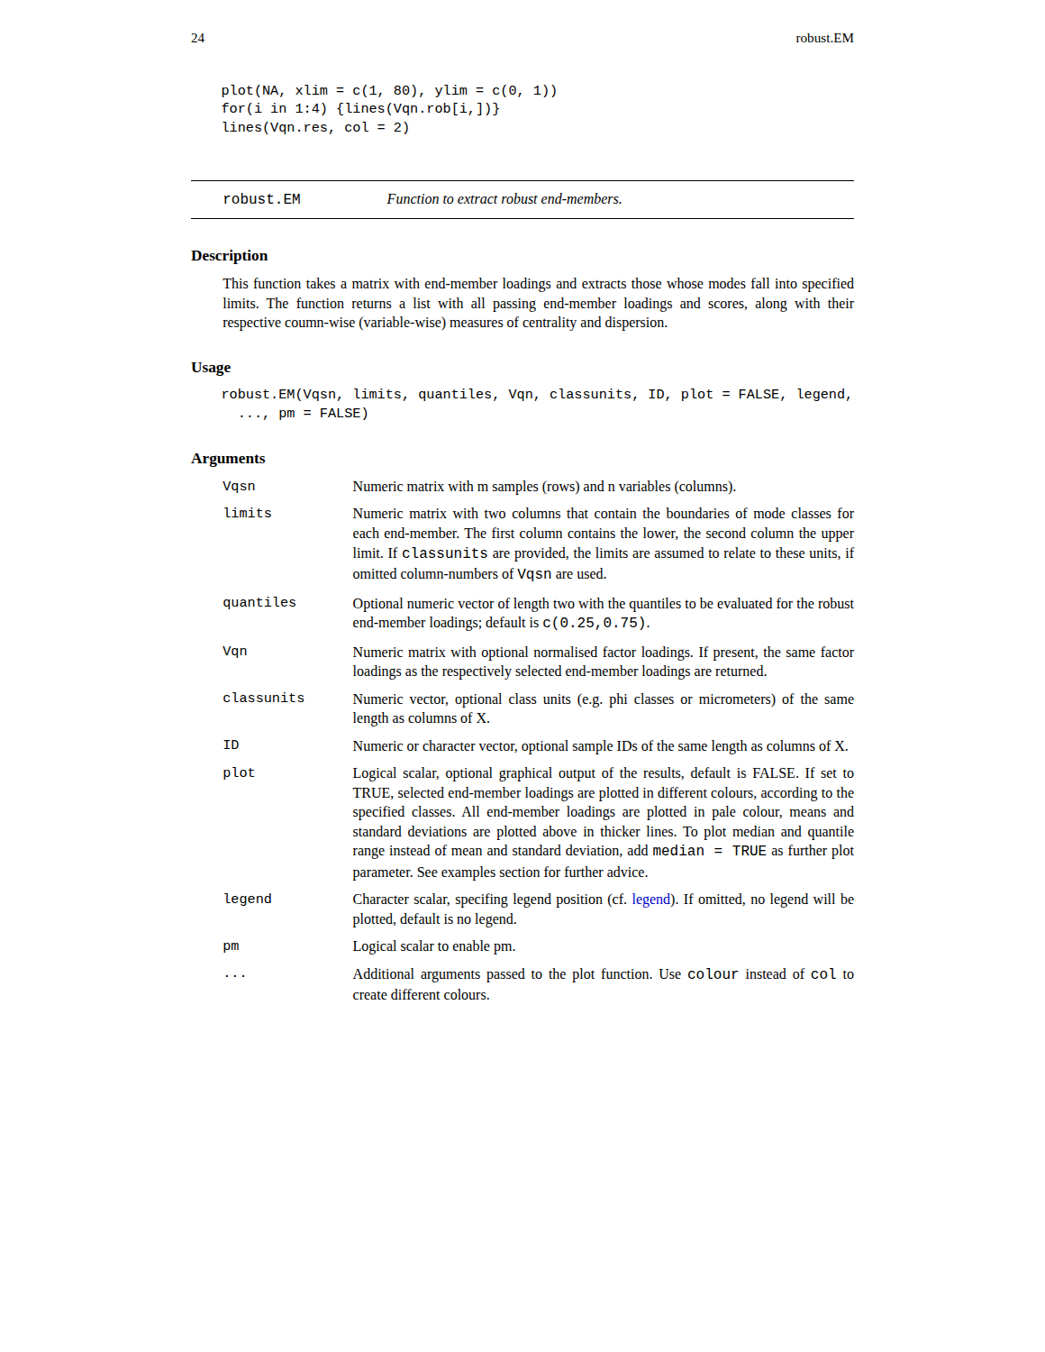24 robust.EM
plot(NA, xlim = c(1, 80), ylim = c(0, 1))
for(i in 1:4) {lines(Vqn.rob[i,])}
lines(Vqn.res, col = 2)
robust.EM Function to extract robust end-members.
Description
This function takes a matrix with end-member loadings and extracts those whose modes fall into specified limits. The function returns a list with all passing end-member loadings and scores, along with their respective coumn-wise (variable-wise) measures of centrality and dispersion.
Usage
robust.EM(Vqsn, limits, quantiles, Vqn, classunits, ID, plot = FALSE, legend,
  ..., pm = FALSE)
Arguments
Vqsn
Numeric matrix with m samples (rows) and n variables (columns).
limits
Numeric matrix with two columns that contain the boundaries of mode classes for each end-member. The first column contains the lower, the second column the upper limit. If classunits are provided, the limits are assumed to relate to these units, if omitted column-numbers of Vqsn are used.
quantiles
Optional numeric vector of length two with the quantiles to be evaluated for the robust end-member loadings; default is c(0.25,0.75).
Vqn
Numeric matrix with optional normalised factor loadings. If present, the same factor loadings as the respectively selected end-member loadings are returned.
classunits
Numeric vector, optional class units (e.g. phi classes or micrometers) of the same length as columns of X.
ID
Numeric or character vector, optional sample IDs of the same length as columns of X.
plot
Logical scalar, optional graphical output of the results, default is FALSE. If set to TRUE, selected end-member loadings are plotted in different colours, according to the specified classes. All end-member loadings are plotted in pale colour, means and standard deviations are plotted above in thicker lines. To plot median and quantile range instead of mean and standard deviation, add median = TRUE as further plot parameter. See examples section for further advice.
legend
Character scalar, specifing legend position (cf. legend). If omitted, no legend will be plotted, default is no legend.
pm
Logical scalar to enable pm.
...
Additional arguments passed to the plot function. Use colour instead of col to create different colours.